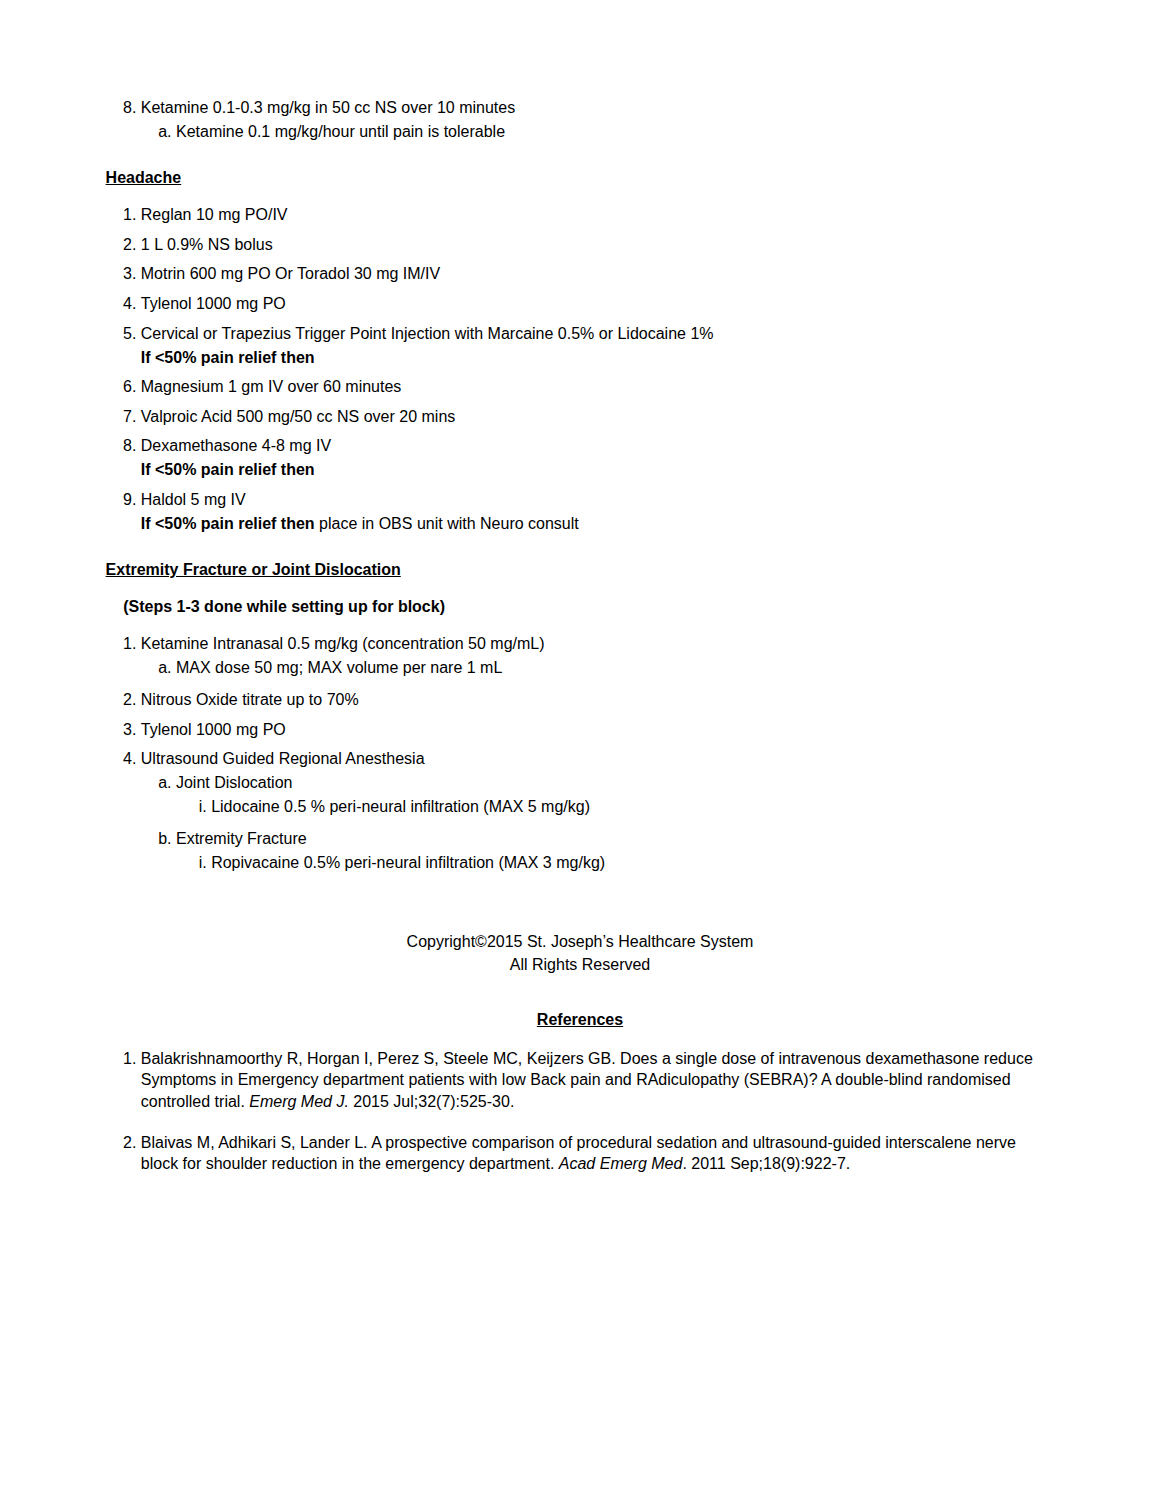Ketamine 0.1-0.3 mg/kg in 50 cc NS over 10 minutes
Ketamine 0.1 mg/kg/hour until pain is tolerable
Headache
Reglan 10 mg PO/IV
1 L 0.9% NS bolus
Motrin 600 mg PO Or Toradol 30 mg IM/IV
Tylenol 1000 mg PO
Cervical or Trapezius Trigger Point Injection with Marcaine 0.5% or Lidocaine 1%
If <50% pain relief then
Magnesium 1 gm IV over 60 minutes
Valproic Acid 500 mg/50 cc NS over 20 mins
Dexamethasone 4-8 mg IV
If <50% pain relief then
Haldol 5 mg IV
If <50% pain relief then place in OBS unit with Neuro consult
Extremity Fracture or Joint Dislocation
(Steps 1-3 done while setting up for block)
Ketamine Intranasal 0.5 mg/kg (concentration 50 mg/mL)
MAX dose 50 mg; MAX volume per nare 1 mL
Nitrous Oxide titrate up to 70%
Tylenol 1000 mg PO
Ultrasound Guided Regional Anesthesia
Joint Dislocation
Lidocaine 0.5 % peri-neural infiltration (MAX 5 mg/kg)
Extremity Fracture
Ropivacaine 0.5% peri-neural infiltration (MAX 3 mg/kg)
Copyright©2015 St. Joseph’s Healthcare System
All Rights Reserved
References
Balakrishnamoorthy R, Horgan I, Perez S, Steele MC, Keijzers GB. Does a single dose of intravenous dexamethasone reduce Symptoms in Emergency department patients with low Back pain and RAdiculopathy (SEBRA)? A double-blind randomised controlled trial. Emerg Med J. 2015 Jul;32(7):525-30.
Blaivas M, Adhikari S, Lander L. A prospective comparison of procedural sedation and ultrasound-guided interscalene nerve block for shoulder reduction in the emergency department. Acad Emerg Med. 2011 Sep;18(9):922-7.